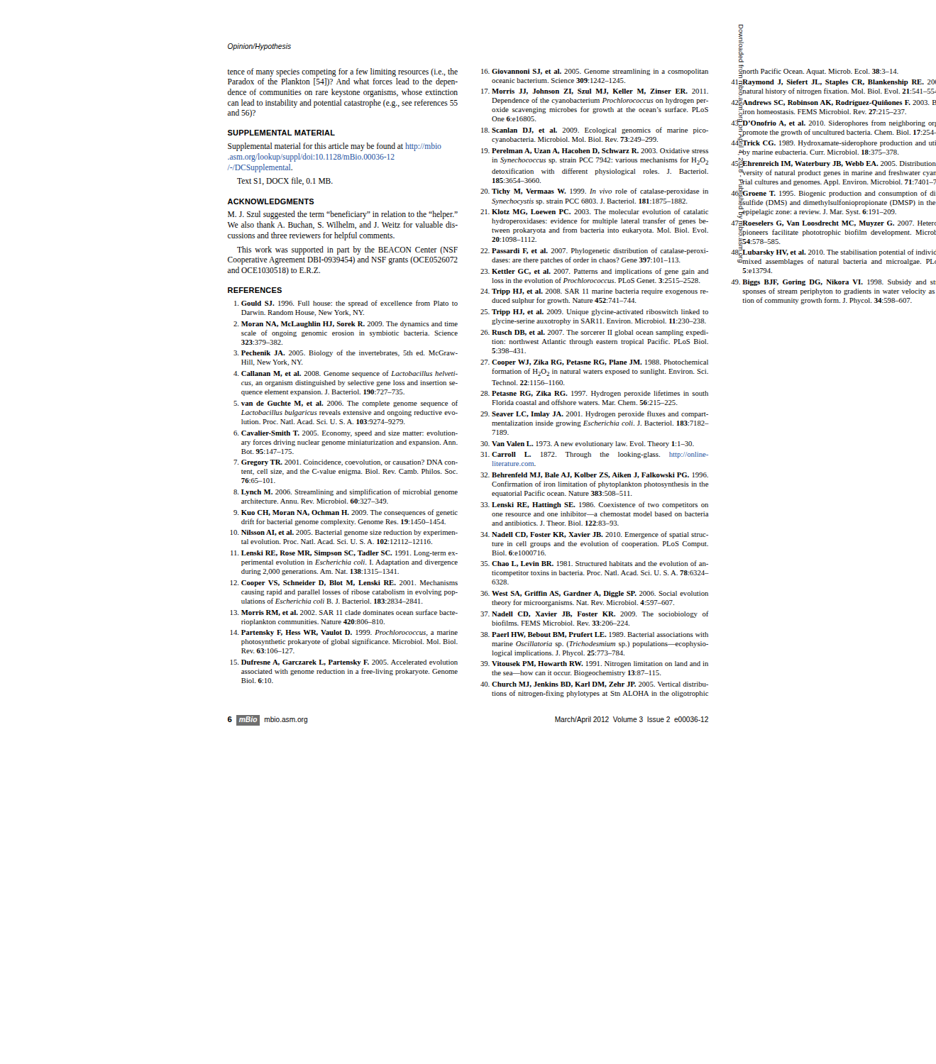Downloaded from mbio.asm.org on April 4, 2018 - Published by mbio.asm.org
Opinion/Hypothesis
tence of many species competing for a few limiting resources (i.e., the Paradox of the Plankton [54])? And what forces lead to the dependence of communities on rare keystone organisms, whose extinction can lead to instability and potential catastrophe (e.g., see references 55 and 56)?
Supplemental material
Supplemental material for this article may be found at http://mbio
.asm.org/lookup/suppl/doi:10.1128/mBio.00036-12
/-/DCSupplemental.
Text S1, DOCX file, 0.1 MB.
Acknowledgments
M. J. Szul suggested the term “beneficiary” in relation to the “helper.” We also thank A. Buchan, S. Wilhelm, and J. Weitz for valuable discussions and three reviewers for helpful comments.
This work was supported in part by the BEACON Center (NSF Cooperative Agreement DBI-0939454) and NSF grants (OCE0526072 and OCE1030518) to E.R.Z.
References
Gould SJ. 1996. Full house: the spread of excellence from Plato to Darwin. Random House, New York, NY.
Moran NA, McLaughlin HJ, Sorek R. 2009. The dynamics and time scale of ongoing genomic erosion in symbiotic bacteria. Science 323:379–382.
Pechenik JA. 2005. Biology of the invertebrates, 5th ed. McGraw-Hill, New York, NY.
Callanan M, et al. 2008. Genome sequence of Lactobacillus helveticus, an organism distinguished by selective gene loss and insertion sequence element expansion. J. Bacteriol. 190:727–735.
van de Guchte M, et al. 2006. The complete genome sequence of Lactobacillus bulgaricus reveals extensive and ongoing reductive evolution. Proc. Natl. Acad. Sci. U. S. A. 103:9274–9279.
Cavalier-Smith T. 2005. Economy, speed and size matter: evolutionary forces driving nuclear genome miniaturization and expansion. Ann. Bot. 95:147–175.
Gregory TR. 2001. Coincidence, coevolution, or causation? DNA content, cell size, and the C-value enigma. Biol. Rev. Camb. Philos. Soc. 76:65–101.
Lynch M. 2006. Streamlining and simplification of microbial genome architecture. Annu. Rev. Microbiol. 60:327–349.
Kuo CH, Moran NA, Ochman H. 2009. The consequences of genetic drift for bacterial genome complexity. Genome Res. 19:1450–1454.
Nilsson AI, et al. 2005. Bacterial genome size reduction by experimental evolution. Proc. Natl. Acad. Sci. U. S. A. 102:12112–12116.
Lenski RE, Rose MR, Simpson SC, Tadler SC. 1991. Long-term experimental evolution in Escherichia coli. I. Adaptation and divergence during 2,000 generations. Am. Nat. 138:1315–1341.
Cooper VS, Schneider D, Blot M, Lenski RE. 2001. Mechanisms causing rapid and parallel losses of ribose catabolism in evolving populations of Escherichia coli B. J. Bacteriol. 183:2834–2841.
Morris RM, et al. 2002. SAR 11 clade dominates ocean surface bacterioplankton communities. Nature 420:806–810.
Partensky F, Hess WR, Vaulot D. 1999. Prochlorococcus, a marine photosynthetic prokaryote of global significance. Microbiol. Mol. Biol. Rev. 63:106–127.
Dufresne A, Garczarek L, Partensky F. 2005. Accelerated evolution associated with genome reduction in a free-living prokaryote. Genome Biol. 6:10.
Giovannoni SJ, et al. 2005. Genome streamlining in a cosmopolitan oceanic bacterium. Science 309:1242–1245.
Morris JJ, Johnson ZI, Szul MJ, Keller M, Zinser ER. 2011. Dependence of the cyanobacterium Prochlorococcus on hydrogen peroxide scavenging microbes for growth at the ocean’s surface. PLoS One 6:e16805.
Scanlan DJ, et al. 2009. Ecological genomics of marine picocyanobacteria. Microbiol. Mol. Biol. Rev. 73:249–299.
Perelman A, Uzan A, Hacohen D, Schwarz R. 2003. Oxidative stress in Synechococcus sp. strain PCC 7942: various mechanisms for H2O2 detoxification with different physiological roles. J. Bacteriol. 185:3654–3660.
Tichy M, Vermaas W. 1999. In vivo role of catalase-peroxidase in Synechocystis sp. strain PCC 6803. J. Bacteriol. 181:1875–1882.
Klotz MG, Loewen PC. 2003. The molecular evolution of catalatic hydroperoxidases: evidence for multiple lateral transfer of genes between prokaryota and from bacteria into eukaryota. Mol. Biol. Evol. 20:1098–1112.
Passardi F, et al. 2007. Phylogenetic distribution of catalase-peroxidases: are there patches of order in chaos? Gene 397:101–113.
Kettler GC, et al. 2007. Patterns and implications of gene gain and loss in the evolution of Prochlorococcus. PLoS Genet. 3:2515–2528.
Tripp HJ, et al. 2008. SAR 11 marine bacteria require exogenous reduced sulphur for growth. Nature 452:741–744.
Tripp HJ, et al. 2009. Unique glycine-activated riboswitch linked to glycine-serine auxotrophy in SAR11. Environ. Microbiol. 11:230–238.
Rusch DB, et al. 2007. The sorcerer II global ocean sampling expedition: northwest Atlantic through eastern tropical Pacific. PLoS Biol. 5:398–431.
Cooper WJ, Zika RG, Petasne RG, Plane JM. 1988. Photochemical formation of H2O2 in natural waters exposed to sunlight. Environ. Sci. Technol. 22:1156–1160.
Petasne RG, Zika RG. 1997. Hydrogen peroxide lifetimes in south Florida coastal and offshore waters. Mar. Chem. 56:215–225.
Seaver LC, Imlay JA. 2001. Hydrogen peroxide fluxes and compartmentalization inside growing Escherichia coli. J. Bacteriol. 183:7182–7189.
Van Valen L. 1973. A new evolutionary law. Evol. Theory 1:1–30.
Carroll L. 1872. Through the looking-glass. http://online-literature.com.
Behrenfeld MJ, Bale AJ, Kolber ZS, Aiken J, Falkowski PG. 1996. Confirmation of iron limitation of phytoplankton photosynthesis in the equatorial Pacific ocean. Nature 383:508–511.
Lenski RE, Hattingh SE. 1986. Coexistence of two competitors on one resource and one inhibitor—a chemostat model based on bacteria and antibiotics. J. Theor. Biol. 122:83–93.
Nadell CD, Foster KR, Xavier JB. 2010. Emergence of spatial structure in cell groups and the evolution of cooperation. PLoS Comput. Biol. 6:e1000716.
Chao L, Levin BR. 1981. Structured habitats and the evolution of anticompetitor toxins in bacteria. Proc. Natl. Acad. Sci. U. S. A. 78:6324–6328.
West SA, Griffin AS, Gardner A, Diggle SP. 2006. Social evolution theory for microorganisms. Nat. Rev. Microbiol. 4:597–607.
Nadell CD, Xavier JB, Foster KR. 2009. The sociobiology of biofilms. FEMS Microbiol. Rev. 33:206–224.
Paerl HW, Bebout BM, Prufert LE. 1989. Bacterial associations with marine Oscillatoria sp. (Trichodesmium sp.) populations—ecophysiological implications. J. Phycol. 25:773–784.
Vitousek PM, Howarth RW. 1991. Nitrogen limitation on land and in the sea—how can it occur. Biogeochemistry 13:87–115.
Church MJ, Jenkins BD, Karl DM, Zehr JP. 2005. Vertical distributions of nitrogen-fixing phylotypes at Stn ALOHA in the oligotrophic north Pacific Ocean. Aquat. Microb. Ecol. 38:3–14.
Raymond J, Siefert JL, Staples CR, Blankenship RE. 2004. The natural history of nitrogen fixation. Mol. Biol. Evol. 21:541–554.
Andrews SC, Robinson AK, Rodríguez-Quiñones F. 2003. Bacterial iron homeostasis. FEMS Microbiol. Rev. 27:215–237.
D’Onofrio A, et al. 2010. Siderophores from neighboring organisms promote the growth of uncultured bacteria. Chem. Biol. 17:254–264.
Trick CG. 1989. Hydroxamate-siderophore production and utilization by marine eubacteria. Curr. Microbiol. 18:375–378.
Ehrenreich IM, Waterbury JB, Webb EA. 2005. Distribution and diversity of natural product genes in marine and freshwater cyanobacterial cultures and genomes. Appl. Environ. Microbiol. 71:7401–7413.
Groene T. 1995. Biogenic production and consumption of dimethylsulfide (DMS) and dimethylsulfoniopropionate (DMSP) in the marine epipelagic zone: a review. J. Mar. Syst. 6:191–209.
Roeselers G, Van Loosdrecht MC, Muyzer G. 2007. Heterotrophic pioneers facilitate phototrophic biofilm development. Microb. Ecol. 54:578–585.
Lubarsky HV, et al. 2010. The stabilisation potential of individual and mixed assemblages of natural bacteria and microalgae. PLoS One 5:e13794.
Biggs BJF, Goring DG, Nikora VI. 1998. Subsidy and stress responses of stream periphyton to gradients in water velocity as a function of community growth form. J. Phycol. 34:598–607.
6 mBio mbio.asm.org
March/April 2012 Volume 3 Issue 2 e00036-12